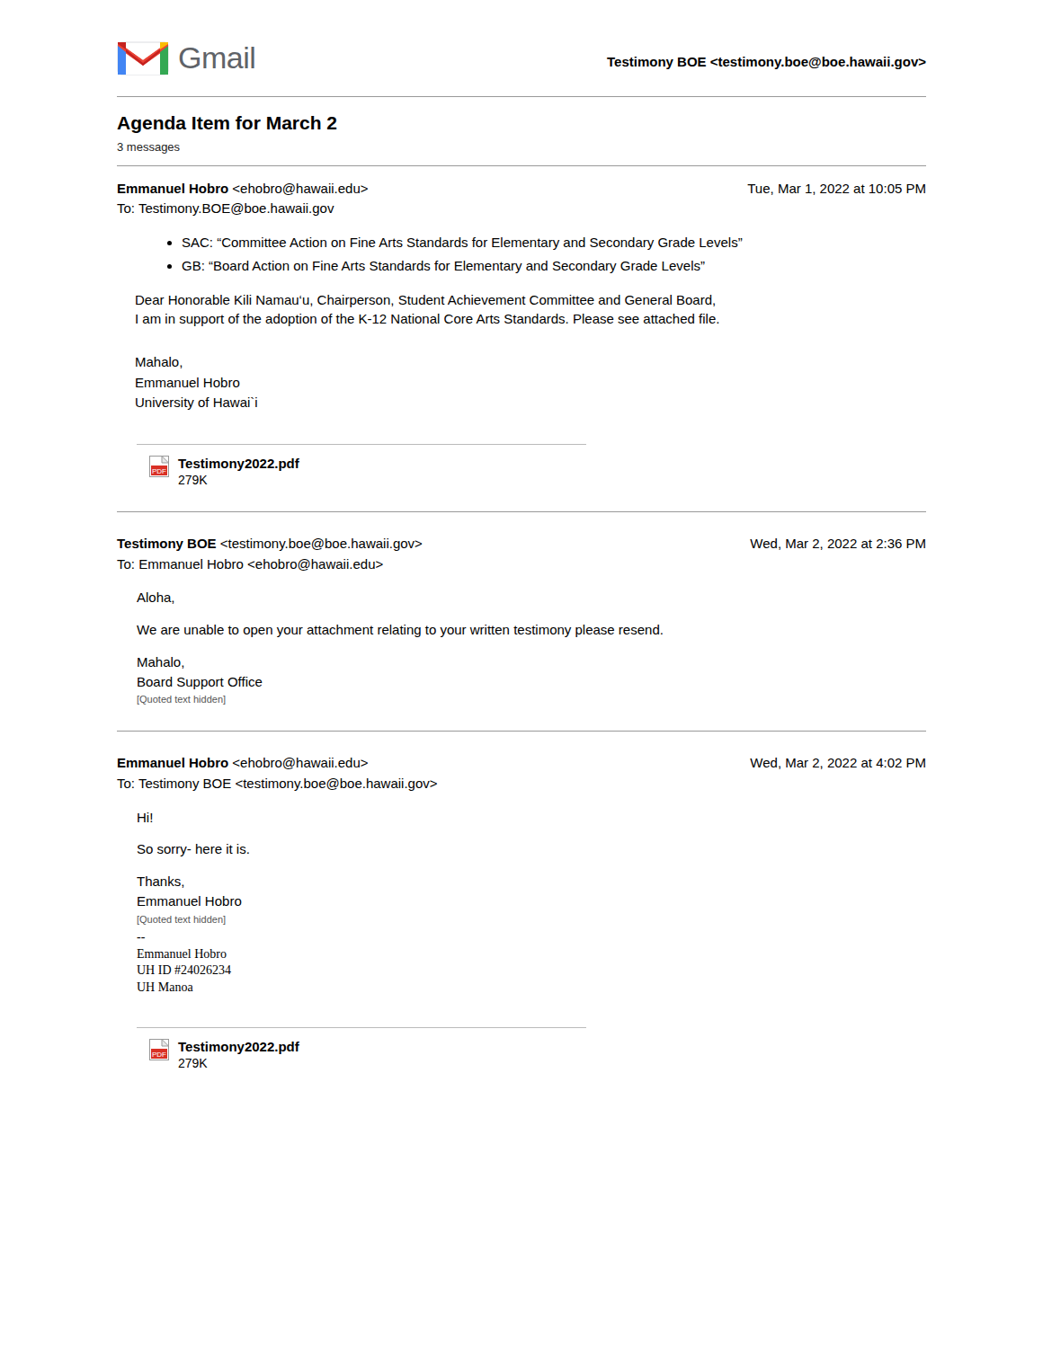Gmail
Testimony BOE <testimony.boe@boe.hawaii.gov>
Agenda Item for March 2
3 messages
Emmanuel Hobro <ehobro@hawaii.edu>
Tue, Mar 1, 2022 at 10:05 PM
To: Testimony.BOE@boe.hawaii.gov
SAC: “Committee Action on Fine Arts Standards for Elementary and Secondary Grade Levels”
GB: “Board Action on Fine Arts Standards for Elementary and Secondary Grade Levels”
Dear Honorable Kili Namau‘u, Chairperson, Student Achievement Committee and General Board,
I am in support of the adoption of the K-12 National Core Arts Standards. Please see attached file.
Mahalo,
Emmanuel Hobro
University of Hawai`i
PDF
Testimony2022.pdf
279K
Testimony BOE <testimony.boe@boe.hawaii.gov>
Wed, Mar 2, 2022 at 2:36 PM
To: Emmanuel Hobro <ehobro@hawaii.edu>
Aloha,
We are unable to open your attachment relating to your written testimony please resend.
Mahalo,
Board Support Office
[Quoted text hidden]
Emmanuel Hobro <ehobro@hawaii.edu>
Wed, Mar 2, 2022 at 4:02 PM
To: Testimony BOE <testimony.boe@boe.hawaii.gov>
Hi!
So sorry- here it is.
Thanks,
Emmanuel Hobro
[Quoted text hidden]
--
Emmanuel Hobro
UH ID #24026234
UH Manoa
PDF
Testimony2022.pdf
279K